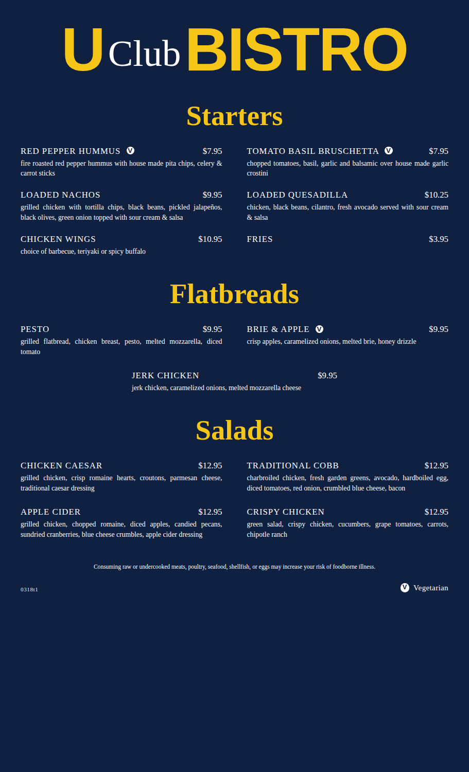UClub BISTRO
Starters
Red Pepper Hummus V
$7.95
fire roasted red pepper hummus with house made pita chips, celery & carrot sticks
Tomato Basil Bruschetta V
$7.95
chopped tomatoes, basil, garlic and balsamic over house made garlic crostini
Loaded Nachos
$9.95
grilled chicken with tortilla chips, black beans, pickled jalapeños, black olives, green onion topped with sour cream & salsa
Loaded Quesadilla
$10.25
chicken, black beans, cilantro, fresh avocado served with sour cream & salsa
Chicken Wings
$10.95
choice of barbecue, teriyaki or spicy buffalo
Fries
$3.95
Flatbreads
Pesto
$9.95
grilled flatbread, chicken breast, pesto, melted mozzarella, diced tomato
Brie & Apple V
$9.95
crisp apples, caramelized onions, melted brie, honey drizzle
Jerk Chicken
$9.95
jerk chicken, caramelized onions, melted mozzarella cheese
Salads
Chicken Caesar
$12.95
grilled chicken, crisp romaine hearts, croutons, parmesan cheese, traditional caesar dressing
Traditional Cobb
$12.95
charbroiled chicken, fresh garden greens, avocado, hardboiled egg, diced tomatoes, red onion, crumbled blue cheese, bacon
Apple Cider
$12.95
grilled chicken, chopped romaine, diced apples, candied pecans, sundried cranberries, blue cheese crumbles, apple cider dressing
Crispy Chicken
$12.95
green salad, crispy chicken, cucumbers, grape tomatoes, carrots, chipotle ranch
Consuming raw or undercooked meats, poultry, seafood, shellfish, or eggs may increase your risk of foodborne illness.
0318t1 V Vegetarian